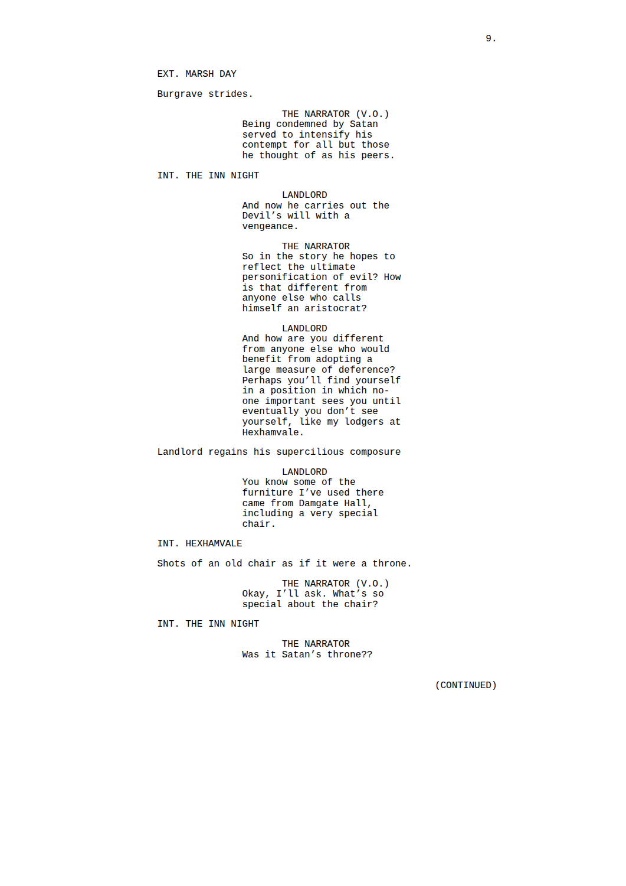9.
EXT. MARSH DAY
Burgrave strides.
THE NARRATOR (V.O.)
Being condemned by Satan served to intensify his contempt for all but those he thought of as his peers.
INT. THE INN NIGHT
LANDLORD
And now he carries out the Devil’s will with a vengeance.
THE NARRATOR
So in the story he hopes to reflect the ultimate personification of evil? How is that different from anyone else who calls himself an aristocrat?
LANDLORD
And how are you different from anyone else who would benefit from adopting a large measure of deference? Perhaps you’ll find yourself in a position in which no-one important sees you until eventually you don’t see yourself, like my lodgers at Hexhamvale.
Landlord regains his supercilious composure
LANDLORD
You know some of the furniture I’ve used there came from Damgate Hall, including a very special chair.
INT. HEXHAMVALE
Shots of an old chair as if it were a throne.
THE NARRATOR (V.O.)
Okay, I’ll ask. What’s so special about the chair?
INT. THE INN NIGHT
THE NARRATOR
Was it Satan’s throne??
(CONTINUED)